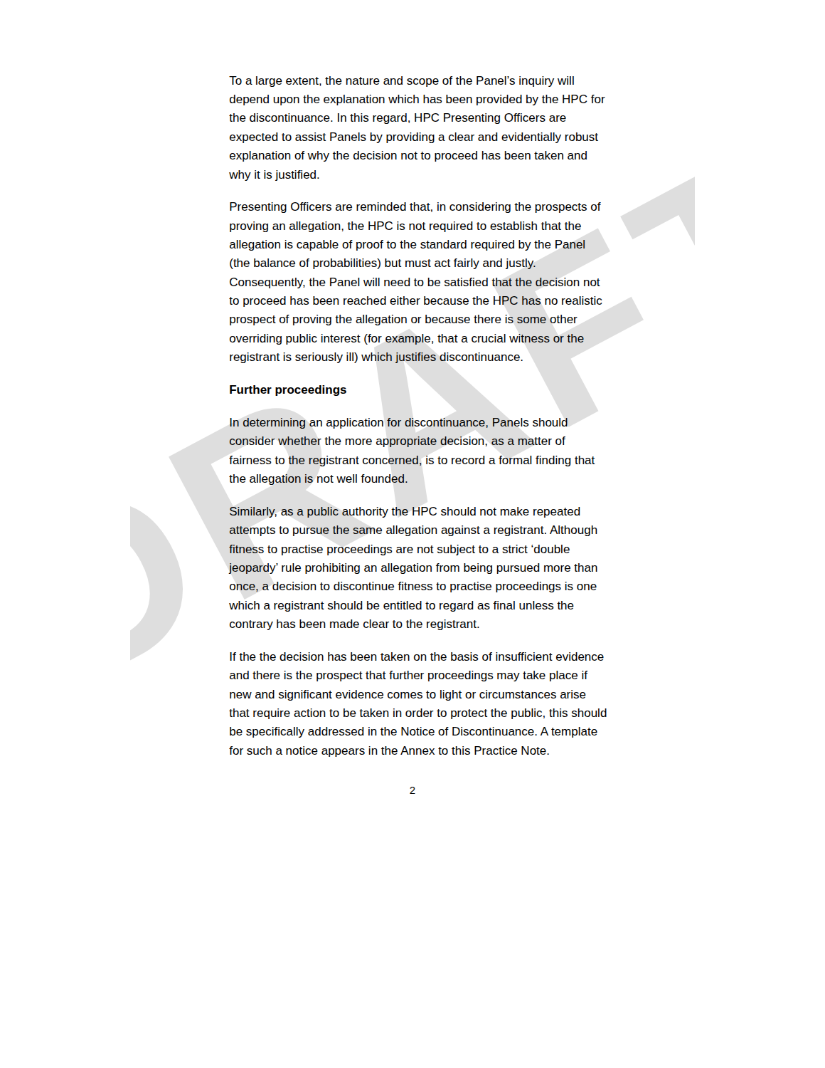DRAFT
To a large extent, the nature and scope of the Panel’s inquiry will depend upon the explanation which has been provided by the HPC for the discontinuance. In this regard, HPC Presenting Officers are expected to assist Panels by providing a clear and evidentially robust explanation of why the decision not to proceed has been taken and why it is justified.
Presenting Officers are reminded that, in considering the prospects of proving an allegation, the HPC is not required to establish that the allegation is capable of proof to the standard required by the Panel (the balance of probabilities) but must act fairly and justly. Consequently, the Panel will need to be satisfied that the decision not to proceed has been reached either because the HPC has no realistic prospect of proving the allegation or because there is some other overriding public interest (for example, that a crucial witness or the registrant is seriously ill) which justifies discontinuance.
Further proceedings
In determining an application for discontinuance, Panels should consider whether the more appropriate decision, as a matter of fairness to the registrant concerned, is to record a formal finding that the allegation is not well founded.
Similarly, as a public authority the HPC should not make repeated attempts to pursue the same allegation against a registrant. Although fitness to practise proceedings are not subject to a strict ‘double jeopardy’ rule prohibiting an allegation from being pursued more than once, a decision to discontinue fitness to practise proceedings is one which a registrant should be entitled to regard as final unless the contrary has been made clear to the registrant.
If the the decision has been taken on the basis of insufficient evidence and there is the prospect that further proceedings may take place if new and significant evidence comes to light or circumstances arise that require action to be taken in order to protect the public, this should be specifically addressed in the Notice of Discontinuance. A template for such a notice appears in the Annex to this Practice Note.
2